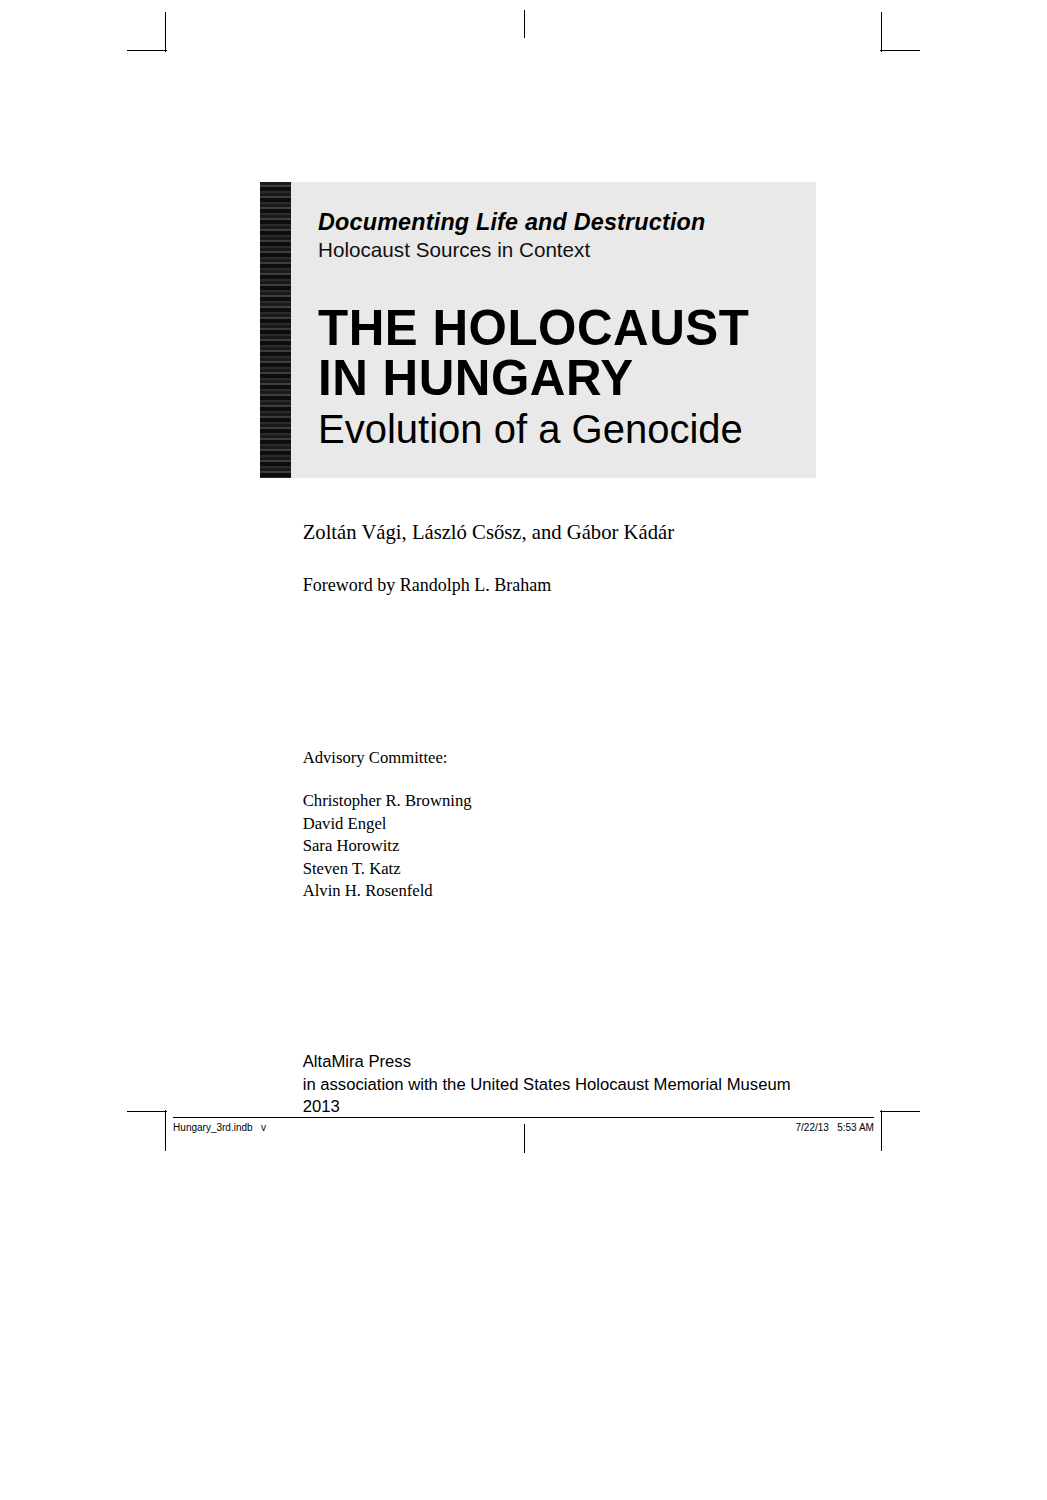Documenting Life and Destruction
Holocaust Sources in Context
The Holocaust
in Hungary
Evolution of a Genocide
Zoltán Vági, László Csősz, and Gábor Kádár
Foreword by Randolph L. Braham
Advisory Committee:
Christopher R. Browning
David Engel
Sara Horowitz
Steven T. Katz
Alvin H. Rosenfeld
AltaMira Press
in association with the United States Holocaust Memorial Museum
2013
Hungary_3rd.indb v
7/22/13 5:53 AM